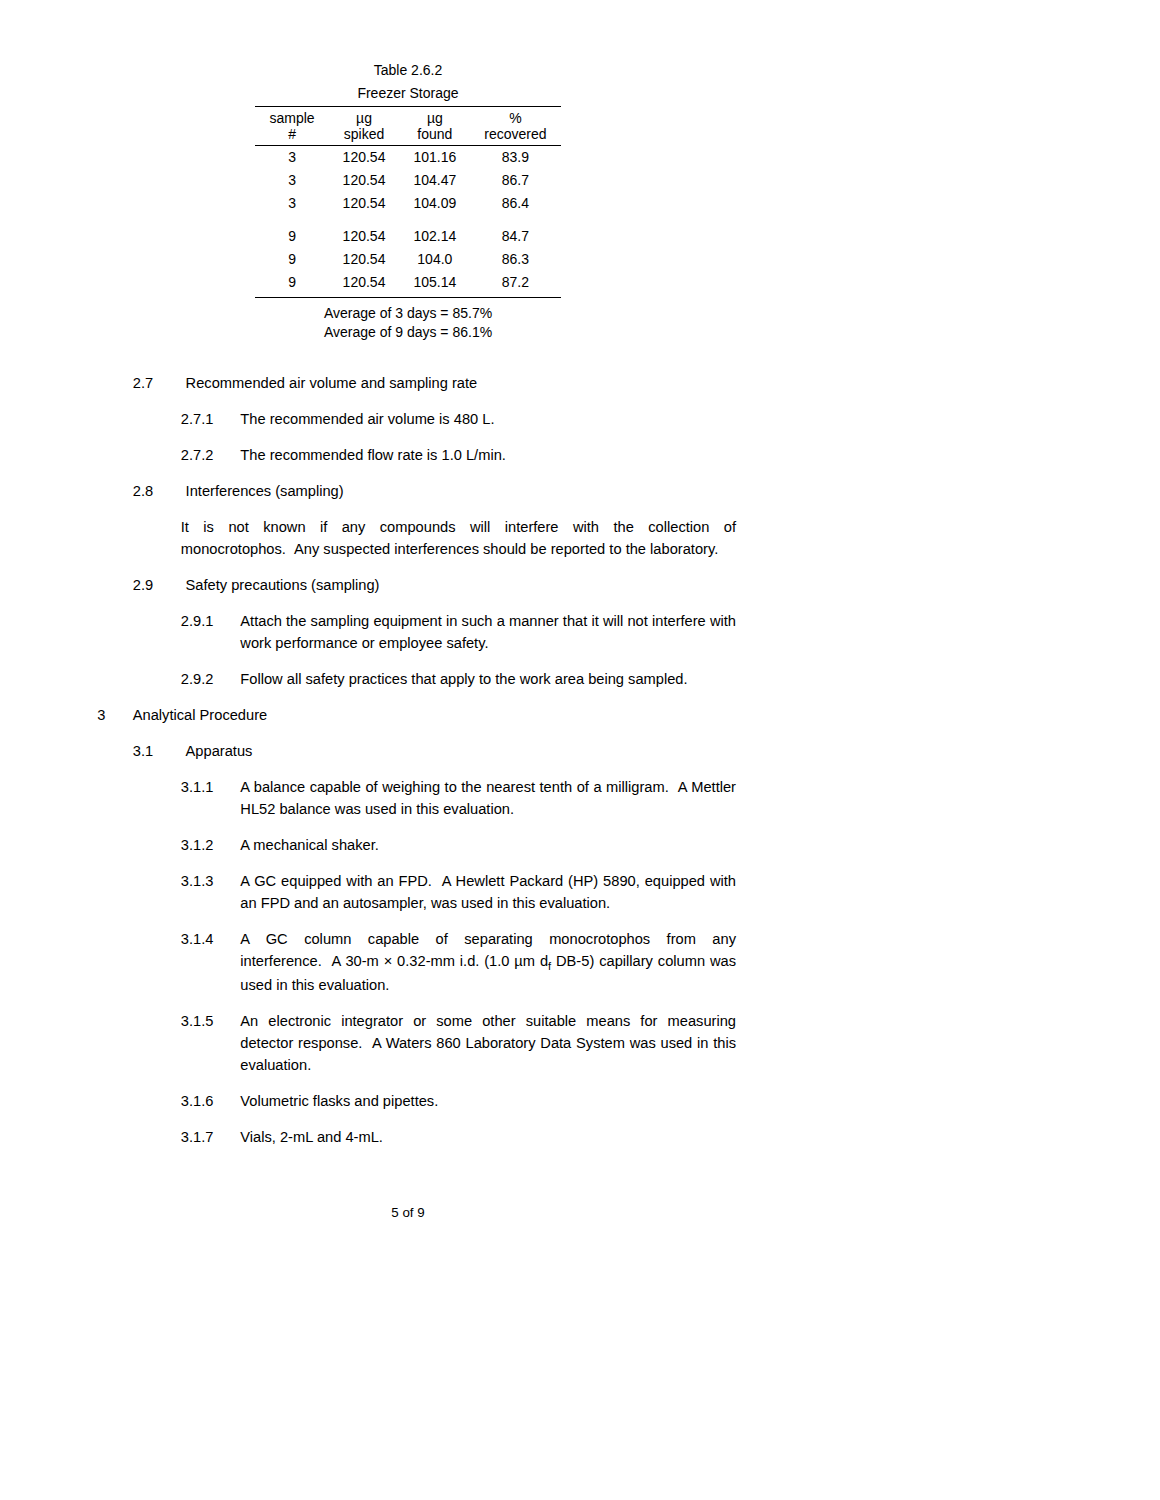Table 2.6.2
Freezer Storage
| sample # | µg spiked | µg found | % recovered |
| --- | --- | --- | --- |
| 3 | 120.54 | 101.16 | 83.9 |
| 3 | 120.54 | 104.47 | 86.7 |
| 3 | 120.54 | 104.09 | 86.4 |
| 9 | 120.54 | 102.14 | 84.7 |
| 9 | 120.54 | 104.0 | 86.3 |
| 9 | 120.54 | 105.14 | 87.2 |
Average of 3 days = 85.7%
Average of 9 days = 86.1%
2.7
Recommended air volume and sampling rate
2.7.1
The recommended air volume is 480 L.
2.7.2
The recommended flow rate is 1.0 L/min.
2.8
Interferences (sampling)
It is not known if any compounds will interfere with the collection of monocrotophos. Any suspected interferences should be reported to the laboratory.
2.9
Safety precautions (sampling)
2.9.1
Attach the sampling equipment in such a manner that it will not interfere with work performance or employee safety.
2.9.2
Follow all safety practices that apply to the work area being sampled.
3
Analytical Procedure
3.1
Apparatus
3.1.1
A balance capable of weighing to the nearest tenth of a milligram. A Mettler HL52 balance was used in this evaluation.
3.1.2
A mechanical shaker.
3.1.3
A GC equipped with an FPD. A Hewlett Packard (HP) 5890, equipped with an FPD and an autosampler, was used in this evaluation.
3.1.4
A GC column capable of separating monocrotophos from any interference. A 30-m × 0.32-mm i.d. (1.0 µm df DB-5) capillary column was used in this evaluation.
3.1.5
An electronic integrator or some other suitable means for measuring detector response. A Waters 860 Laboratory Data System was used in this evaluation.
3.1.6
Volumetric flasks and pipettes.
3.1.7
Vials, 2-mL and 4-mL.
5 of 9